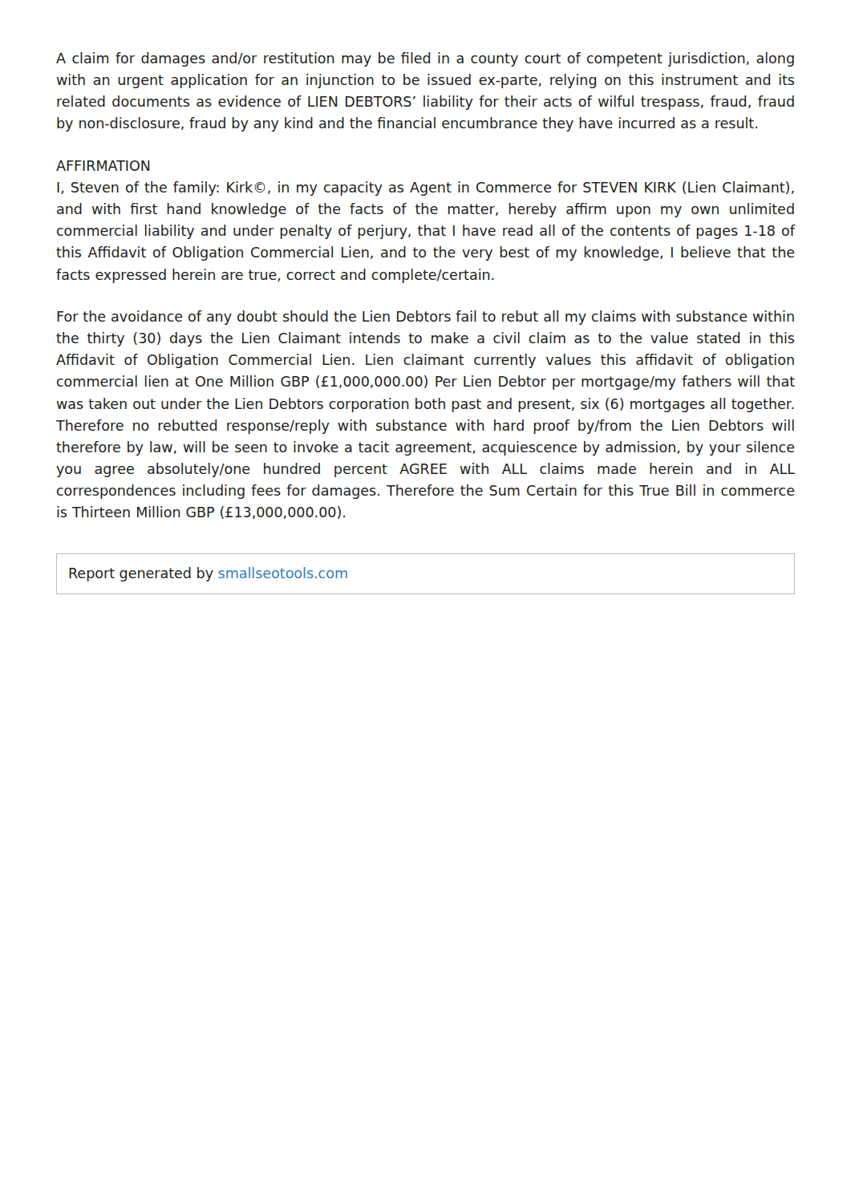A claim for damages and/or restitution may be filed in a county court of competent jurisdiction, along with an urgent application for an injunction to be issued ex-parte, relying on this instrument and its related documents as evidence of LIEN DEBTORS’ liability for their acts of wilful trespass, fraud, fraud by non-disclosure, fraud by any kind and the financial encumbrance they have incurred as a result.
AFFIRMATION
I, Steven of the family: Kirk©, in my capacity as Agent in Commerce for STEVEN KIRK (Lien Claimant), and with first hand knowledge of the facts of the matter, hereby affirm upon my own unlimited commercial liability and under penalty of perjury, that I have read all of the contents of pages 1-18 of this Affidavit of Obligation Commercial Lien, and to the very best of my knowledge, I believe that the facts expressed herein are true, correct and complete/certain.
For the avoidance of any doubt should the Lien Debtors fail to rebut all my claims with substance within the thirty (30) days the Lien Claimant intends to make a civil claim as to the value stated in this Affidavit of Obligation Commercial Lien. Lien claimant currently values this affidavit of obligation commercial lien at One Million GBP (£1,000,000.00) Per Lien Debtor per mortgage/my fathers will that was taken out under the Lien Debtors corporation both past and present, six (6) mortgages all together. Therefore no rebutted response/reply with substance with hard proof by/from the Lien Debtors will therefore by law, will be seen to invoke a tacit agreement, acquiescence by admission, by your silence you agree absolutely/one hundred percent AGREE with ALL claims made herein and in ALL correspondences including fees for damages. Therefore the Sum Certain for this True Bill in commerce is Thirteen Million GBP (£13,000,000.00).
Report generated by smallseotools.com